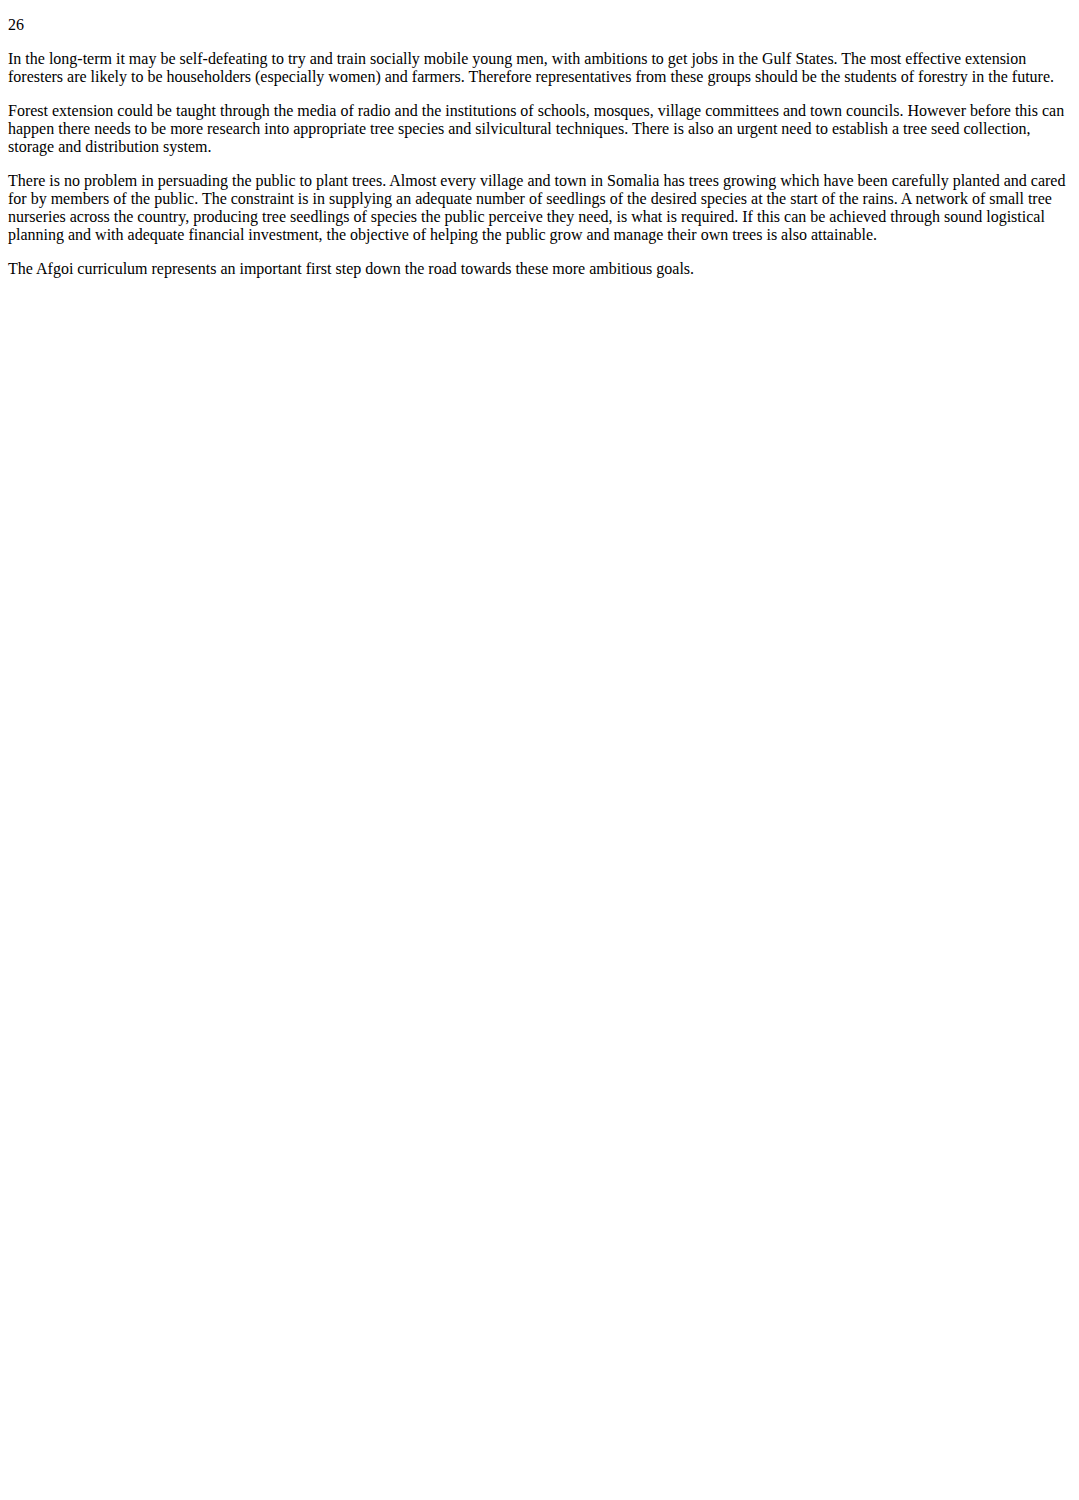26
In the long-term it may be self-defeating to try and train socially mobile young men, with ambitions to get jobs in the Gulf States. The most effective extension foresters are likely to be householders (especially women) and farmers. Therefore representatives from these groups should be the students of forestry in the future.
Forest extension could be taught through the media of radio and the institutions of schools, mosques, village committees and town councils. However before this can happen there needs to be more research into appropriate tree species and silvicultural techniques. There is also an urgent need to establish a tree seed collection, storage and distribution system.
There is no problem in persuading the public to plant trees. Almost every village and town in Somalia has trees growing which have been carefully planted and cared for by members of the public. The constraint is in supplying an adequate number of seedlings of the desired species at the start of the rains. A network of small tree nurseries across the country, producing tree seedlings of species the public perceive they need, is what is required. If this can be achieved through sound logistical planning and with adequate financial investment, the objective of helping the public grow and manage their own trees is also attainable.
The Afgoi curriculum represents an important first step down the road towards these more ambitious goals.